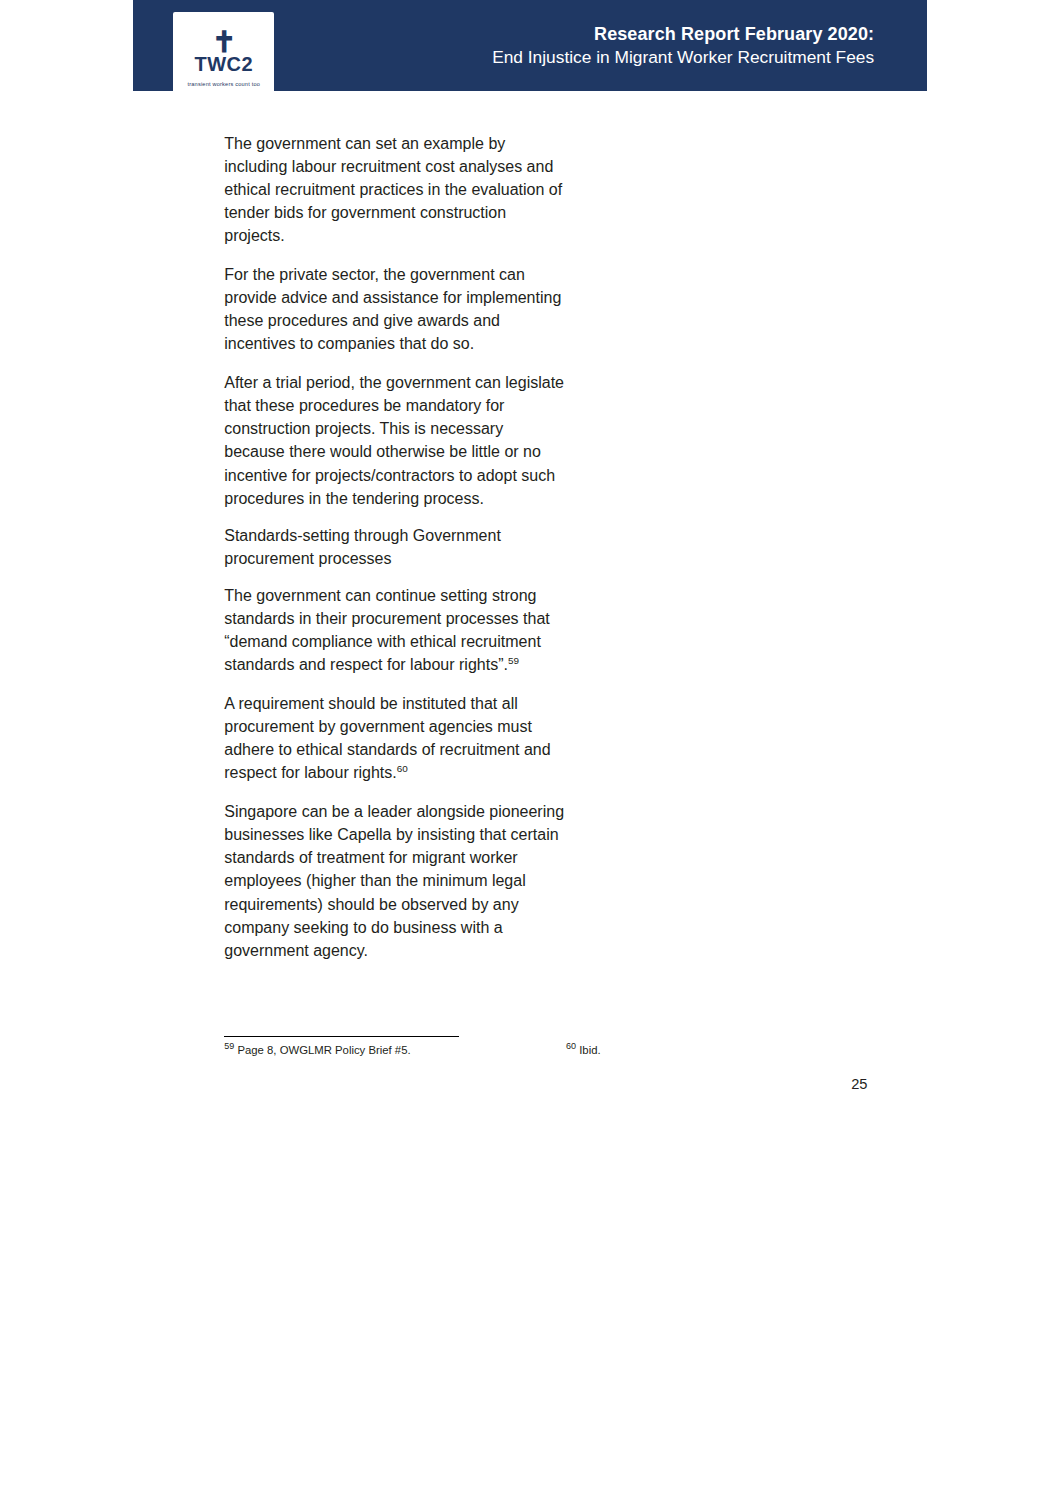✝
TWC2
transient workers count too
Research Report February 2020:
End Injustice in Migrant Worker Recruitment Fees
The government can set an example by including labour recruitment cost analyses and ethical recruitment practices in the evaluation of tender bids for government construction projects.
For the private sector, the government can provide advice and assistance for implementing these procedures and give awards and incentives to companies that do so.
After a trial period, the government can legislate that these procedures be mandatory for construction projects. This is necessary because there would otherwise be little or no incentive for projects/contractors to adopt such procedures in the tendering process.
Standards-setting through Government procurement processes
The government can continue setting strong standards in their procurement processes that “demand compliance with ethical recruitment standards and respect for labour rights”.59
A requirement should be instituted that all procurement by government agencies must adhere to ethical standards of recruitment and respect for labour rights.60
Singapore can be a leader alongside pioneering businesses like Capella by insisting that certain standards of treatment for migrant worker employees (higher than the minimum legal requirements) should be observed by any company seeking to do business with a government agency.
59 Page 8, OWGLMR Policy Brief #5.
60 Ibid.
25